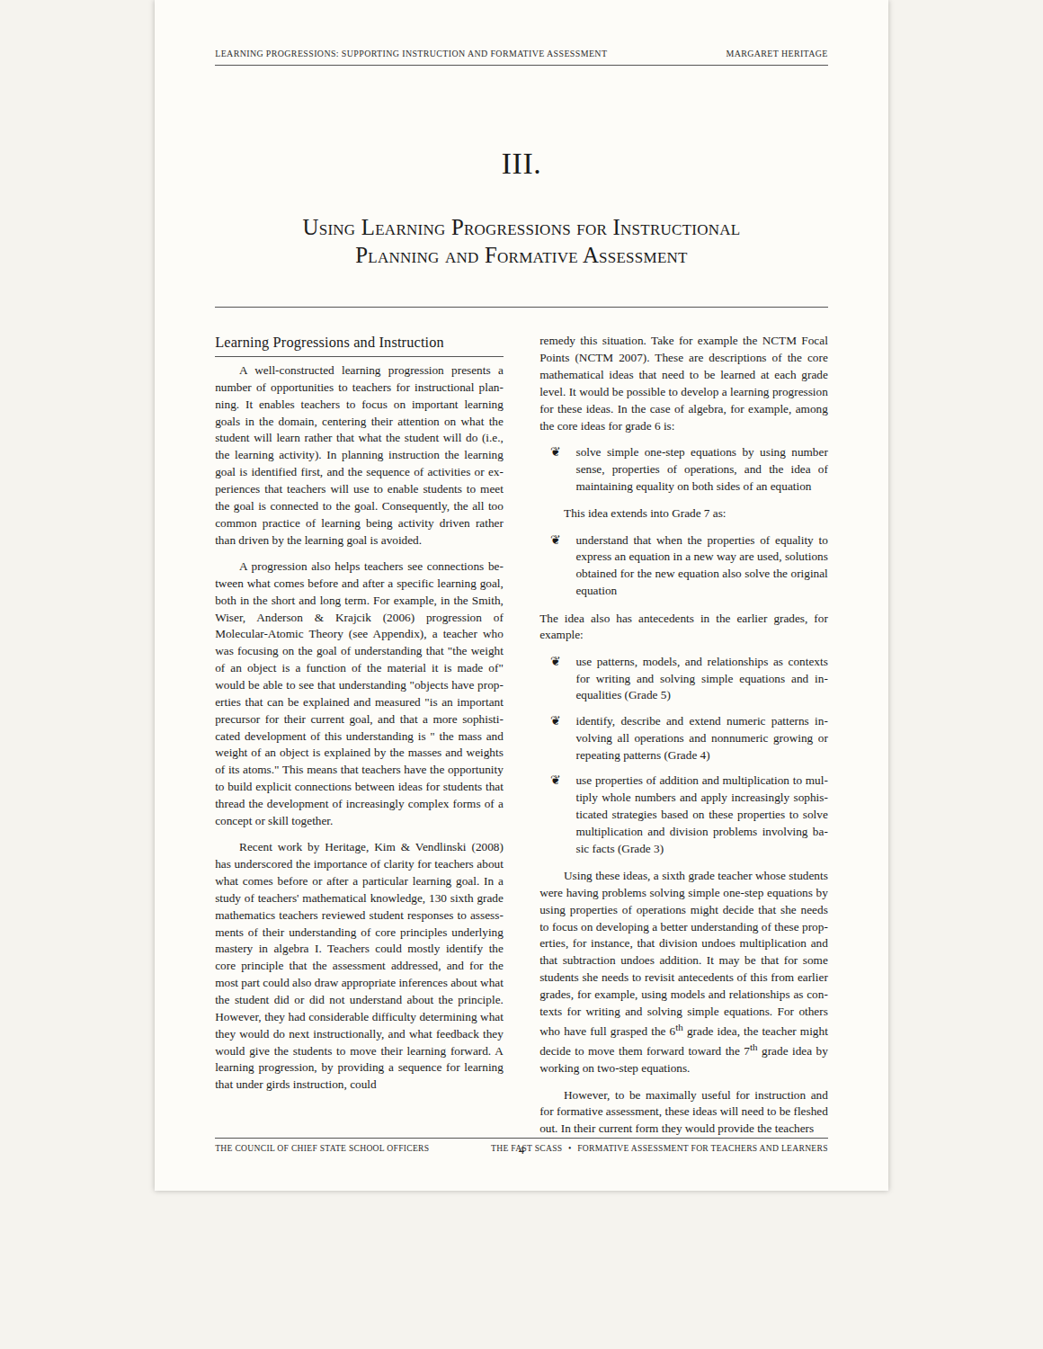Learning Progressions: Supporting Instruction and Formative Assessment
Margaret Heritage
III.
Using Learning Progressions for Instructional
Planning and Formative Assessment
Learning Progressions and Instruction
A well-constructed learning progression presents a number of opportunities to teachers for instructional planning. It enables teachers to focus on important learning goals in the domain, centering their attention on what the student will learn rather that what the student will do (i.e., the learning activity). In planning instruction the learning goal is identified first, and the sequence of activities or experiences that teachers will use to enable students to meet the goal is connected to the goal. Consequently, the all too common practice of learning being activity driven rather than driven by the learning goal is avoided.
A progression also helps teachers see connections between what comes before and after a specific learning goal, both in the short and long term. For example, in the Smith, Wiser, Anderson & Krajcik (2006) progression of Molecular-Atomic Theory (see Appendix), a teacher who was focusing on the goal of understanding that "the weight of an object is a function of the material it is made of" would be able to see that understanding "objects have properties that can be explained and measured "is an important precursor for their current goal, and that a more sophisticated development of this understanding is " the mass and weight of an object is explained by the masses and weights of its atoms." This means that teachers have the opportunity to build explicit connections between ideas for students that thread the development of increasingly complex forms of a concept or skill together.
Recent work by Heritage, Kim & Vendlinski (2008) has underscored the importance of clarity for teachers about what comes before or after a particular learning goal. In a study of teachers' mathematical knowledge, 130 sixth grade mathematics teachers reviewed student responses to assessments of their understanding of core principles underlying mastery in algebra I. Teachers could mostly identify the core principle that the assessment addressed, and for the most part could also draw appropriate inferences about what the student did or did not understand about the principle. However, they had considerable difficulty determining what they would do next instructionally, and what feedback they would give the students to move their learning forward. A learning progression, by providing a sequence for learning that under girds instruction, could
remedy this situation. Take for example the NCTM Focal Points (NCTM 2007). These are descriptions of the core mathematical ideas that need to be learned at each grade level. It would be possible to develop a learning progression for these ideas. In the case of algebra, for example, among the core ideas for grade 6 is:
solve simple one-step equations by using number sense, properties of operations, and the idea of maintaining equality on both sides of an equation
This idea extends into Grade 7 as:
understand that when the properties of equality to express an equation in a new way are used, solutions obtained for the new equation also solve the original equation
The idea also has antecedents in the earlier grades, for example:
use patterns, models, and relationships as contexts for writing and solving simple equations and inequalities (Grade 5)
identify, describe and extend numeric patterns involving all operations and nonnumeric growing or repeating patterns (Grade 4)
use properties of addition and multiplication to multiply whole numbers and apply increasingly sophisticated strategies based on these properties to solve multiplication and division problems involving basic facts (Grade 3)
Using these ideas, a sixth grade teacher whose students were having problems solving simple one-step equations by using properties of operations might decide that she needs to focus on developing a better understanding of these properties, for instance, that division undoes multiplication and that subtraction undoes addition. It may be that for some students she needs to revisit antecedents of this from earlier grades, for example, using models and relationships as contexts for writing and solving simple equations. For others who have full grasped the 6th grade idea, the teacher might decide to move them forward toward the 7th grade idea by working on two-step equations.
However, to be maximally useful for instruction and for formative assessment, these ideas will need to be fleshed out. In their current form they would provide the teachers
The Council of Chief State School Officers
4
The FAST SCASS • Formative Assessment for Teachers and Learners